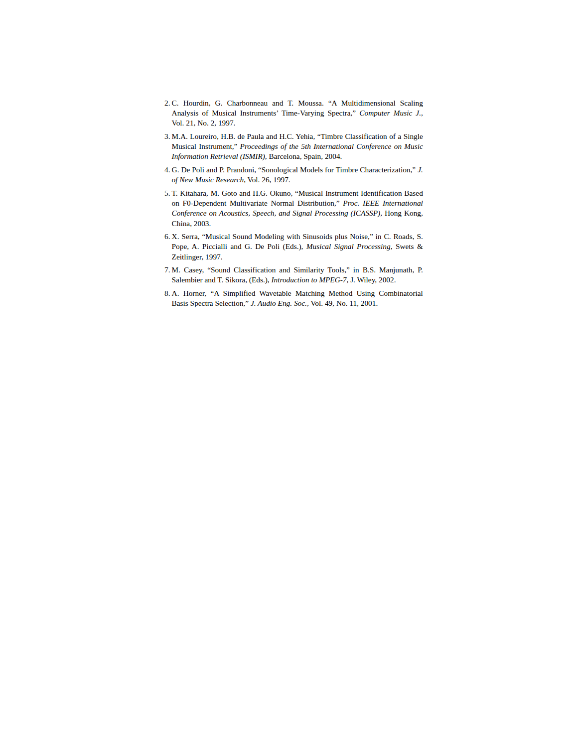2. C. Hourdin, G. Charbonneau and T. Moussa. “A Multidimensional Scaling Analysis of Musical Instruments’ Time-Varying Spectra,” Computer Music J., Vol. 21, No. 2, 1997.
3. M.A. Loureiro, H.B. de Paula and H.C. Yehia, “Timbre Classification of a Single Musical Instrument,” Proceedings of the 5th International Conference on Music Information Retrieval (ISMIR), Barcelona, Spain, 2004.
4. G. De Poli and P. Prandoni, “Sonological Models for Timbre Characterization,” J. of New Music Research, Vol. 26, 1997.
5. T. Kitahara, M. Goto and H.G. Okuno, “Musical Instrument Identification Based on F0-Dependent Multivariate Normal Distribution,” Proc. IEEE International Conference on Acoustics, Speech, and Signal Processing (ICASSP), Hong Kong, China, 2003.
6. X. Serra, “Musical Sound Modeling with Sinusoids plus Noise,” in C. Roads, S. Pope, A. Piccialli and G. De Poli (Eds.), Musical Signal Processing, Swets & Zeitlinger, 1997.
7. M. Casey, “Sound Classification and Similarity Tools,” in B.S. Manjunath, P. Salembier and T. Sikora, (Eds.), Introduction to MPEG-7, J. Wiley, 2002.
8. A. Horner, “A Simplified Wavetable Matching Method Using Combinatorial Basis Spectra Selection,” J. Audio Eng. Soc., Vol. 49, No. 11, 2001.